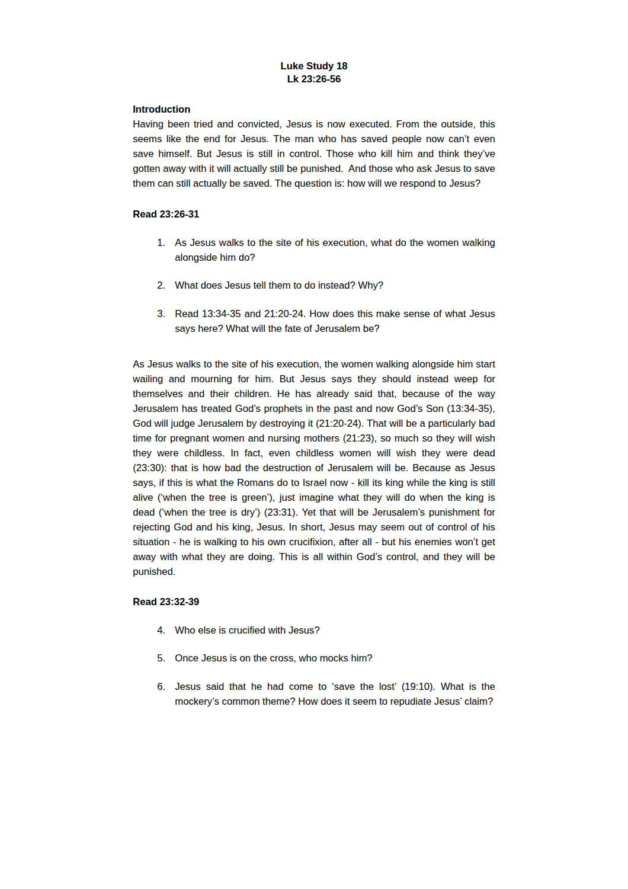Luke Study 18 Lk 23:26-56
Introduction
Having been tried and convicted, Jesus is now executed. From the outside, this seems like the end for Jesus. The man who has saved people now can’t even save himself. But Jesus is still in control. Those who kill him and think they’ve gotten away with it will actually still be punished. And those who ask Jesus to save them can still actually be saved. The question is: how will we respond to Jesus?
Read 23:26-31
As Jesus walks to the site of his execution, what do the women walking alongside him do?
What does Jesus tell them to do instead? Why?
Read 13:34-35 and 21:20-24. How does this make sense of what Jesus says here? What will the fate of Jerusalem be?
As Jesus walks to the site of his execution, the women walking alongside him start wailing and mourning for him. But Jesus says they should instead weep for themselves and their children. He has already said that, because of the way Jerusalem has treated God’s prophets in the past and now God’s Son (13:34-35), God will judge Jerusalem by destroying it (21:20-24). That will be a particularly bad time for pregnant women and nursing mothers (21:23), so much so they will wish they were childless. In fact, even childless women will wish they were dead (23:30): that is how bad the destruction of Jerusalem will be. Because as Jesus says, if this is what the Romans do to Israel now - kill its king while the king is still alive (‘when the tree is green’), just imagine what they will do when the king is dead (‘when the tree is dry’) (23:31). Yet that will be Jerusalem’s punishment for rejecting God and his king, Jesus. In short, Jesus may seem out of control of his situation - he is walking to his own crucifixion, after all - but his enemies won’t get away with what they are doing. This is all within God’s control, and they will be punished.
Read 23:32-39
Who else is crucified with Jesus?
Once Jesus is on the cross, who mocks him?
Jesus said that he had come to ‘save the lost’ (19:10). What is the mockery’s common theme? How does it seem to repudiate Jesus’ claim?